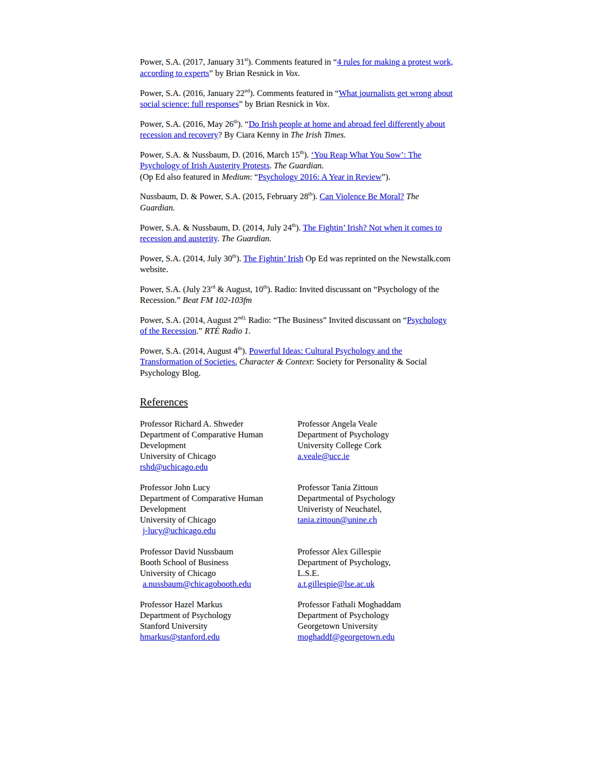Power, S.A. (2017, January 31st). Comments featured in “4 rules for making a protest work, according to experts” by Brian Resnick in Vox.
Power, S.A. (2016, January 22nd). Comments featured in “What journalists get wrong about social science: full responses” by Brian Resnick in Vox.
Power, S.A. (2016, May 26th). “Do Irish people at home and abroad feel differently about recession and recovery? By Ciara Kenny in The Irish Times.
Power, S.A. & Nussbaum, D. (2016, March 15th). ‘You Reap What You Sow’: The Psychology of Irish Austerity Protests. The Guardian.
(Op Ed also featured in Medium: “Psychology 2016: A Year in Review”).
Nussbaum, D. & Power, S.A. (2015, February 28th). Can Violence Be Moral? The Guardian.
Power, S.A. & Nussbaum, D. (2014, July 24th). The Fightin’ Irish? Not when it comes to recession and austerity. The Guardian.
Power, S.A. (2014, July 30th). The Fightin’ Irish Op Ed was reprinted on the Newstalk.com website.
Power, S.A. (July 23rd & August, 10th). Radio: Invited discussant on “Psychology of the Recession.” Beat FM 102-103fm
Power, S.A. (2014, August 2nd), Radio: “The Business” Invited discussant on “Psychology of the Recession.” RTÉ Radio 1.
Power, S.A. (2014, August 4th). Powerful Ideas: Cultural Psychology and the Transformation of Societies. Character & Context: Society for Personality & Social Psychology Blog.
References
| Professor Richard A. Shweder Department of Comparative Human Development University of Chicago rshd@uchicago.edu | Professor Angela Veale Department of Psychology University College Cork a.veale@ucc.ie |
| Professor John Lucy Department of Comparative Human Development University of Chicago j-lucy@uchicago.edu | Professor Tania Zittoun Departmental of Psychology Univeristy of Neuchatel, tania.zittoun@unine.ch |
| Professor David Nussbaum Booth School of Business University of Chicago a.nussbaum@chicagobooth.edu | Professor Alex Gillespie Department of Psychology, L.S.E. a.t.gillespie@lse.ac.uk |
| Professor Hazel Markus Department of Psychology Stanford University hmarkus@stanford.edu | Professor Fathali Moghaddam Department of Psychology Georgetown University moghaddf@georgetown.edu |